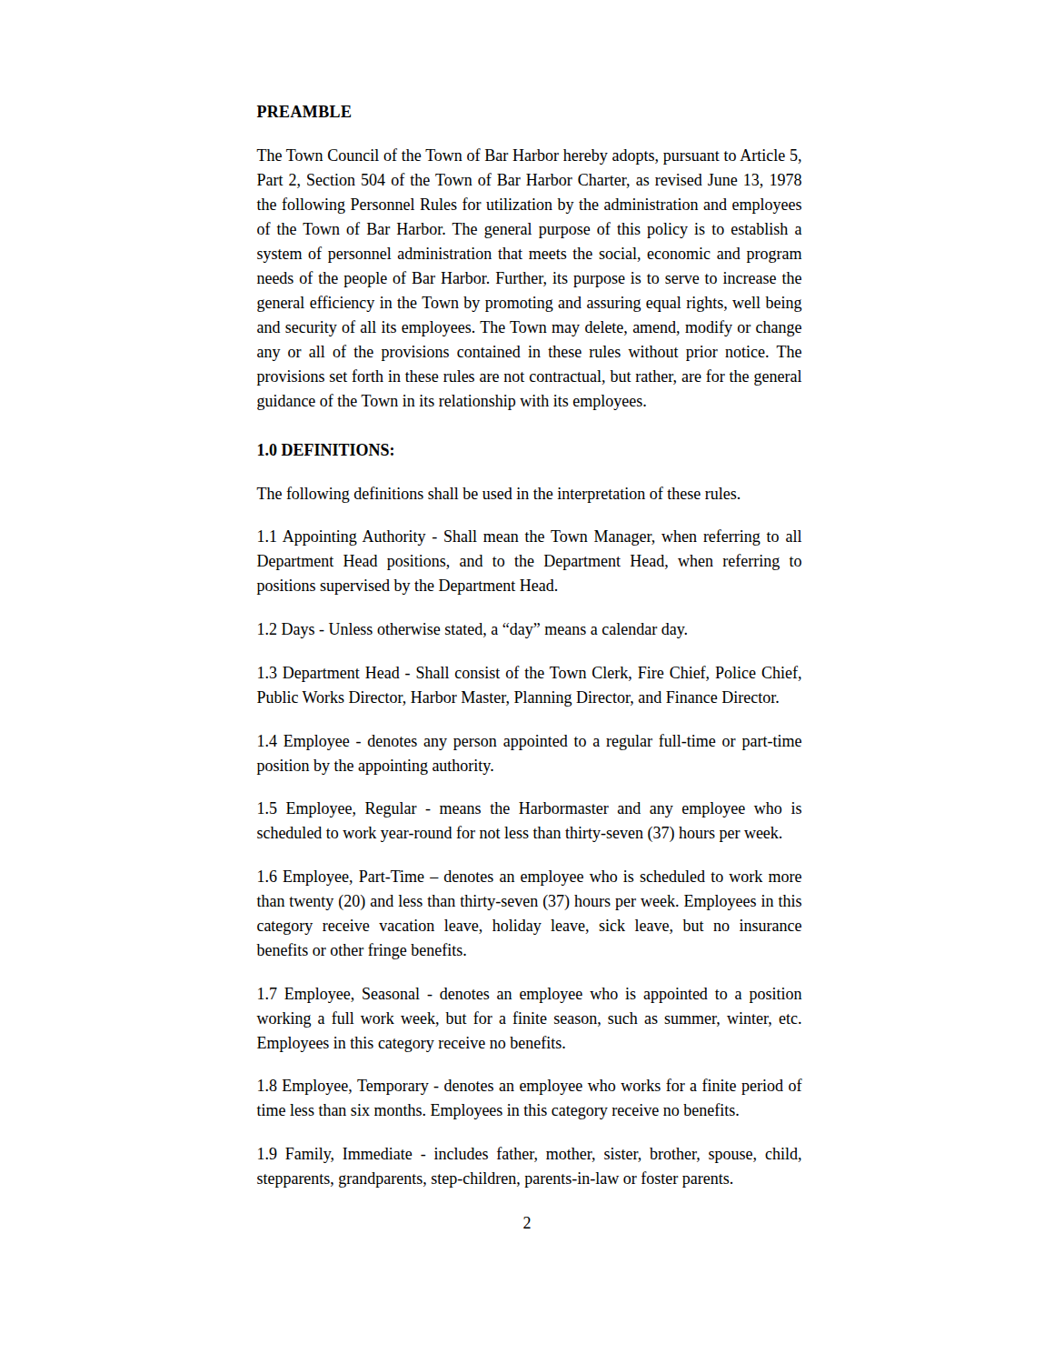PREAMBLE
The Town Council of the Town of Bar Harbor hereby adopts, pursuant to Article 5, Part 2, Section 504 of the Town of Bar Harbor Charter, as revised June 13, 1978 the following Personnel Rules for utilization by the administration and employees of the Town of Bar Harbor. The general purpose of this policy is to establish a system of personnel administration that meets the social, economic and program needs of the people of Bar Harbor. Further, its purpose is to serve to increase the general efficiency in the Town by promoting and assuring equal rights, well being and security of all its employees. The Town may delete, amend, modify or change any or all of the provisions contained in these rules without prior notice. The provisions set forth in these rules are not contractual, but rather, are for the general guidance of the Town in its relationship with its employees.
1.0 DEFINITIONS:
The following definitions shall be used in the interpretation of these rules.
1.1 Appointing Authority - Shall mean the Town Manager, when referring to all Department Head positions, and to the Department Head, when referring to positions supervised by the Department Head.
1.2 Days - Unless otherwise stated, a “day” means a calendar day.
1.3 Department Head - Shall consist of the Town Clerk, Fire Chief, Police Chief, Public Works Director, Harbor Master, Planning Director, and Finance Director.
1.4 Employee - denotes any person appointed to a regular full-time or part-time position by the appointing authority.
1.5 Employee, Regular - means the Harbormaster and any employee who is scheduled to work year-round for not less than thirty-seven (37) hours per week.
1.6 Employee, Part-Time – denotes an employee who is scheduled to work more than twenty (20) and less than thirty-seven (37) hours per week. Employees in this category receive vacation leave, holiday leave, sick leave, but no insurance benefits or other fringe benefits.
1.7 Employee, Seasonal - denotes an employee who is appointed to a position working a full work week, but for a finite season, such as summer, winter, etc. Employees in this category receive no benefits.
1.8 Employee, Temporary - denotes an employee who works for a finite period of time less than six months. Employees in this category receive no benefits.
1.9 Family, Immediate - includes father, mother, sister, brother, spouse, child, stepparents, grandparents, step-children, parents-in-law or foster parents.
2